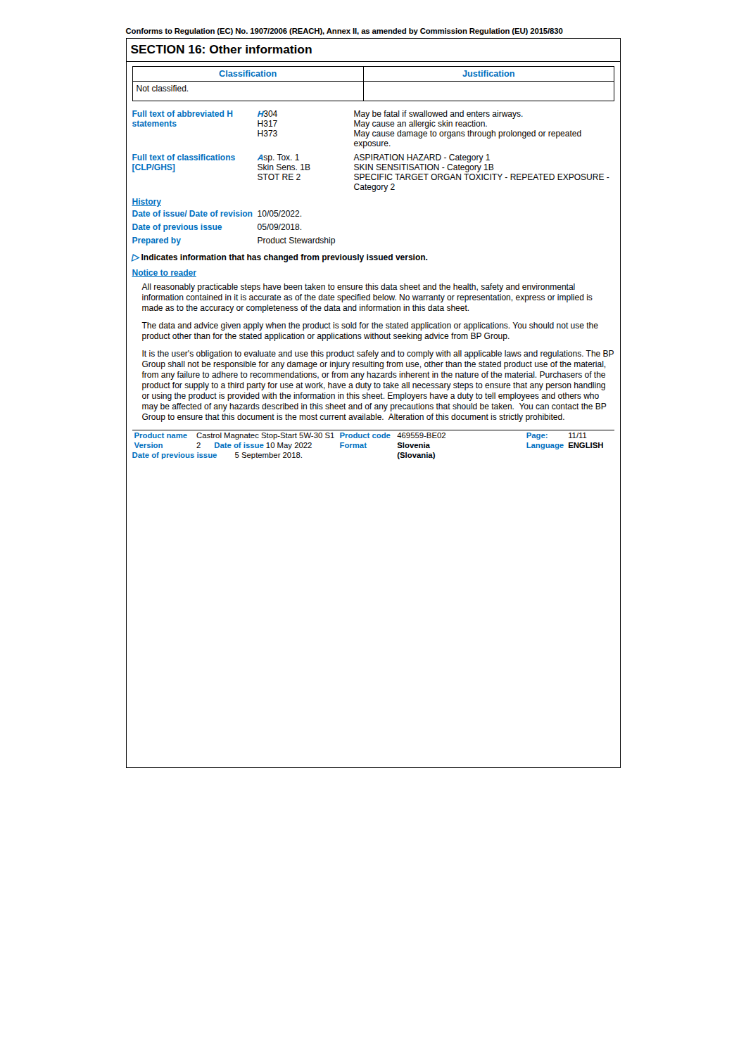Conforms to Regulation (EC) No. 1907/2006 (REACH), Annex II, as amended by Commission Regulation (EU) 2015/830
SECTION 16: Other information
| Classification | Justification |
| --- | --- |
| Not classified. | |
| Full text of abbreviated H statements | H 304 H317 H373 | May be fatal if swallowed and enters airways. May cause an allergic skin reaction. May cause damage to organs through prolonged or repeated exposure. |
| Full text of classifications [CLP/GHS] | A sp. Tox. 1 Skin Sens. 1B STOT RE 2 | ASPIRATION HAZARD - Category 1 SKIN SENSITISATION - Category 1B SPECIFIC TARGET ORGAN TOXICITY - REPEATED EXPOSURE - Category 2 |
History
| Date of issue/ Date of revision | 10/05/2022. |
| Date of previous issue | 05/09/2018. |
| Prepared by | Product Stewardship |
▷Indicates information that has changed from previously issued version.
Notice to reader
All reasonably practicable steps have been taken to ensure this data sheet and the health, safety and environmental information contained in it is accurate as of the date specified below. No warranty or representation, express or implied is made as to the accuracy or completeness of the data and information in this data sheet.
The data and advice given apply when the product is sold for the stated application or applications. You should not use the product other than for the stated application or applications without seeking advice from BP Group.
It is the user's obligation to evaluate and use this product safely and to comply with all applicable laws and regulations. The BP Group shall not be responsible for any damage or injury resulting from use, other than the stated product use of the material, from any failure to adhere to recommendations, or from any hazards inherent in the nature of the material. Purchasers of the product for supply to a third party for use at work, have a duty to take all necessary steps to ensure that any person handling or using the product is provided with the information in this sheet. Employers have a duty to tell employees and others who may be affected of any hazards described in this sheet and of any precautions that should be taken. You can contact the BP Group to ensure that this document is the most current available. Alteration of this document is strictly prohibited.
| Product name | Castrol Magnatec Stop-Start 5W-30 S1 | Product code | 469559-BE02 | | Page: | 11/11 |
| Version | 2 Date of issue 10 May 2022 | Format | Slovenia | | Language | ENGLISH |
| Date of previous issue 5 September 2018. | | (Slovania) | | | |